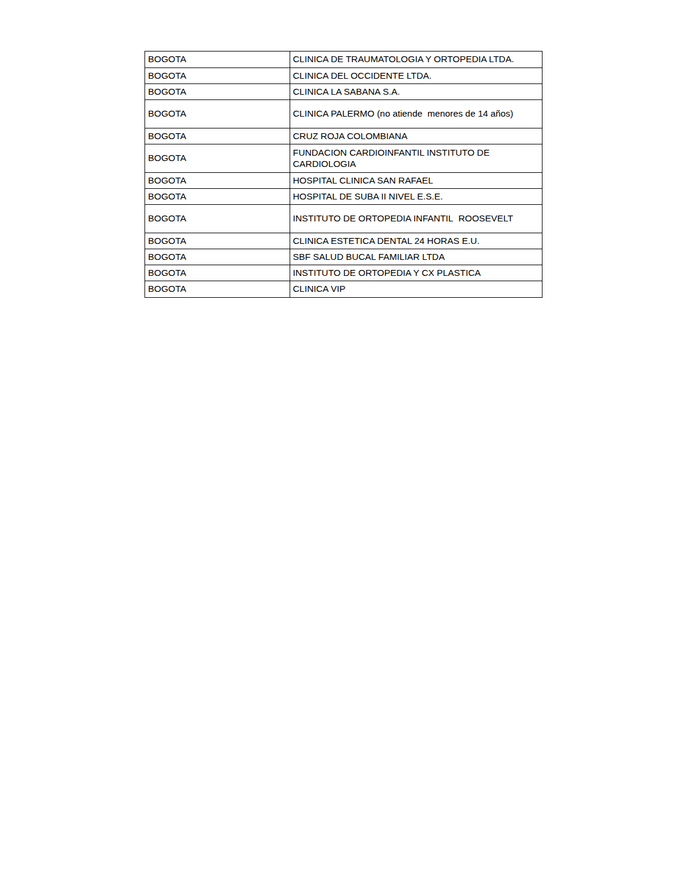| BOGOTA | CLINICA DE TRAUMATOLOGIA Y ORTOPEDIA LTDA. |
| BOGOTA | CLINICA DEL OCCIDENTE LTDA. |
| BOGOTA | CLINICA LA SABANA S.A. |
| BOGOTA | CLINICA PALERMO (no atiende menores de 14 años) |
| BOGOTA | CRUZ ROJA COLOMBIANA |
| BOGOTA | FUNDACION CARDIOINFANTIL INSTITUTO DE CARDIOLOGIA |
| BOGOTA | HOSPITAL CLINICA SAN RAFAEL |
| BOGOTA | HOSPITAL DE SUBA II NIVEL E.S.E. |
| BOGOTA | INSTITUTO DE ORTOPEDIA INFANTIL ROOSEVELT |
| BOGOTA | CLINICA ESTETICA DENTAL 24 HORAS E.U. |
| BOGOTA | SBF SALUD BUCAL FAMILIAR LTDA |
| BOGOTA | INSTITUTO DE ORTOPEDIA Y CX PLASTICA |
| BOGOTA | CLINICA VIP |